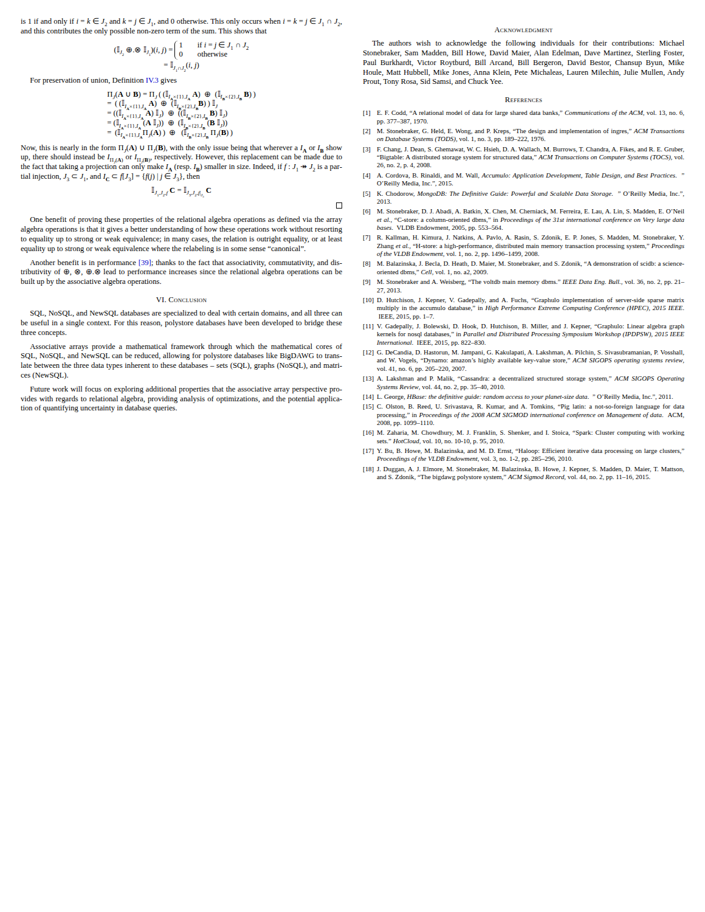is 1 if and only if i = k ∈ J2 and k = j ∈ J1, and 0 otherwise. This only occurs when i = k = j ∈ J1 ∩ J2, and this contributes the only possible non-zero term of the sum. This shows that
(𝕀J2 ⊕.⊗ 𝕀J1)(i, j) = 1 if i = j ∈ J1 ∩ J2 0 otherwise = 𝕀J1∩J2(i, j)
For preservation of union, Definition IV.3 gives
ΠJ(A ∪ B) = ΠJ ( (𝕀IA×{1},IA A) ⊕ (𝕀IB×{2},IB B) ) =  ( (𝕀IA×{1},IA A) ⊕ (𝕀IB×{2},IBB) ) 𝕀J = ((𝕀IA×{1},IA A) 𝕀J) ⊕ ((𝕀IB×{2},IB B) 𝕀J) = (𝕀IA×{1},IA (A 𝕀J)) ⊕ (𝕀IB×{2},IB (B 𝕀J)) =  (𝕀IA×{1},IAΠJ(A) ) ⊕  (𝕀IB×{2},IB ΠJ(B) )
Now, this is nearly in the form ΠJ(A) ∪ ΠJ(B), with the only issue being that wherever a IA or IB show up, there should instead be IΠJ(A) or IΠJ(B), respectively. However, this replacement can be made due to the fact that taking a projection can only make IA (resp. IB) smaller in size. Indeed, if f : J1 ↠ J2 is a partial injection, J3 ⊂ J1, and IC ⊂ f[J3] = {f(j) | j ∈ J3}, then
𝕀J1,J2,f C = 𝕀J3,J2,f|J3 C
One benefit of proving these properties of the relational algebra operations as defined via the array algebra operations is that it gives a better understanding of how these operations work without resorting to equality up to strong or weak equivalence; in many cases, the relation is outright equality, or at least equality up to strong or weak equivalence where the relabeling is in some sense “canonical”.
Another benefit is in performance [39]; thanks to the fact that associativity, commutativity, and distributivity of ⊕, ⊗, ⊕.⊗ lead to performance increases since the relational algebra operations can be built up by the associative algebra operations.
VI. Conclusion
SQL, NoSQL, and NewSQL databases are specialized to deal with certain domains, and all three can be useful in a single context. For this reason, polystore databases have been developed to bridge these three concepts.
Associative arrays provide a mathematical framework through which the mathematical cores of SQL, NoSQL, and NewSQL can be reduced, allowing for polystore databases like BigDAWG to translate between the three data types inherent to these databases – sets (SQL), graphs (NoSQL), and matrices (NewSQL).
Future work will focus on exploring additional properties that the associative array perspective provides with regards to relational algebra, providing analysis of optimizations, and the potential application of quantifying uncertainty in database queries.
Acknowledgment
The authors wish to acknowledge the following individuals for their contributions: Michael Stonebraker, Sam Madden, Bill Howe, David Maier, Alan Edelman, Dave Martinez, Sterling Foster, Paul Burkhardt, Victor Roytburd, Bill Arcand, Bill Bergeron, David Bestor, Chansup Byun, Mike Houle, Matt Hubbell, Mike Jones, Anna Klein, Pete Michaleas, Lauren Milechin, Julie Mullen, Andy Prout, Tony Rosa, Sid Samsi, and Chuck Yee.
References
E. F. Codd, “A relational model of data for large shared data banks,” Communications of the ACM, vol. 13, no. 6, pp. 377–387, 1970.
M. Stonebraker, G. Held, E. Wong, and P. Kreps, “The design and implementation of ingres,” ACM Transactions on Database Systems (TODS), vol. 1, no. 3, pp. 189–222, 1976.
F. Chang, J. Dean, S. Ghemawat, W. C. Hsieh, D. A. Wallach, M. Burrows, T. Chandra, A. Fikes, and R. E. Gruber, “Bigtable: A distributed storage system for structured data,” ACM Transactions on Computer Systems (TOCS), vol. 26, no. 2, p. 4, 2008.
A. Cordova, B. Rinaldi, and M. Wall, Accumulo: Application Development, Table Design, and Best Practices. ” O’Reilly Media, Inc.”, 2015.
K. Chodorow, MongoDB: The Definitive Guide: Powerful and Scalable Data Storage. ” O’Reilly Media, Inc.”, 2013.
M. Stonebraker, D. J. Abadi, A. Batkin, X. Chen, M. Cherniack, M. Ferreira, E. Lau, A. Lin, S. Madden, E. O’Neil et al., “C-store: a column-oriented dbms,” in Proceedings of the 31st international conference on Very large data bases. VLDB Endowment, 2005, pp. 553–564.
R. Kallman, H. Kimura, J. Natkins, A. Pavlo, A. Rasin, S. Zdonik, E. P. Jones, S. Madden, M. Stonebraker, Y. Zhang et al., “H-store: a high-performance, distributed main memory transaction processing system,” Proceedings of the VLDB Endowment, vol. 1, no. 2, pp. 1496–1499, 2008.
M. Balazinska, J. Becla, D. Heath, D. Maier, M. Stonebraker, and S. Zdonik, “A demonstration of scidb: a science-oriented dbms,” Cell, vol. 1, no. a2, 2009.
M. Stonebraker and A. Weisberg, “The voltdb main memory dbms.” IEEE Data Eng. Bull., vol. 36, no. 2, pp. 21–27, 2013.
D. Hutchison, J. Kepner, V. Gadepally, and A. Fuchs, “Graphulo implementation of server-side sparse matrix multiply in the accumulo database,” in High Performance Extreme Computing Conference (HPEC), 2015 IEEE. IEEE, 2015, pp. 1–7.
V. Gadepally, J. Bolewski, D. Hook, D. Hutchison, B. Miller, and J. Kepner, “Graphulo: Linear algebra graph kernels for nosql databases,” in Parallel and Distributed Processing Symposium Workshop (IPDPSW), 2015 IEEE International. IEEE, 2015, pp. 822–830.
G. DeCandia, D. Hastorun, M. Jampani, G. Kakulapati, A. Lakshman, A. Pilchin, S. Sivasubramanian, P. Vosshall, and W. Vogels, “Dynamo: amazon’s highly available key-value store,” ACM SIGOPS operating systems review, vol. 41, no. 6, pp. 205–220, 2007.
A. Lakshman and P. Malik, “Cassandra: a decentralized structured storage system,” ACM SIGOPS Operating Systems Review, vol. 44, no. 2, pp. 35–40, 2010.
L. George, HBase: the definitive guide: random access to your planet-size data. ” O’Reilly Media, Inc.”, 2011.
C. Olston, B. Reed, U. Srivastava, R. Kumar, and A. Tomkins, “Pig latin: a not-so-foreign language for data processing,” in Proceedings of the 2008 ACM SIGMOD international conference on Management of data. ACM, 2008, pp. 1099–1110.
M. Zaharia, M. Chowdhury, M. J. Franklin, S. Shenker, and I. Stoica, “Spark: Cluster computing with working sets.” HotCloud, vol. 10, no. 10-10, p. 95, 2010.
Y. Bu, B. Howe, M. Balazinska, and M. D. Ernst, “Haloop: Efficient iterative data processing on large clusters,” Proceedings of the VLDB Endowment, vol. 3, no. 1-2, pp. 285–296, 2010.
J. Duggan, A. J. Elmore, M. Stonebraker, M. Balazinska, B. Howe, J. Kepner, S. Madden, D. Maier, T. Mattson, and S. Zdonik, “The bigdawg polystore system,” ACM Sigmod Record, vol. 44, no. 2, pp. 11–16, 2015.